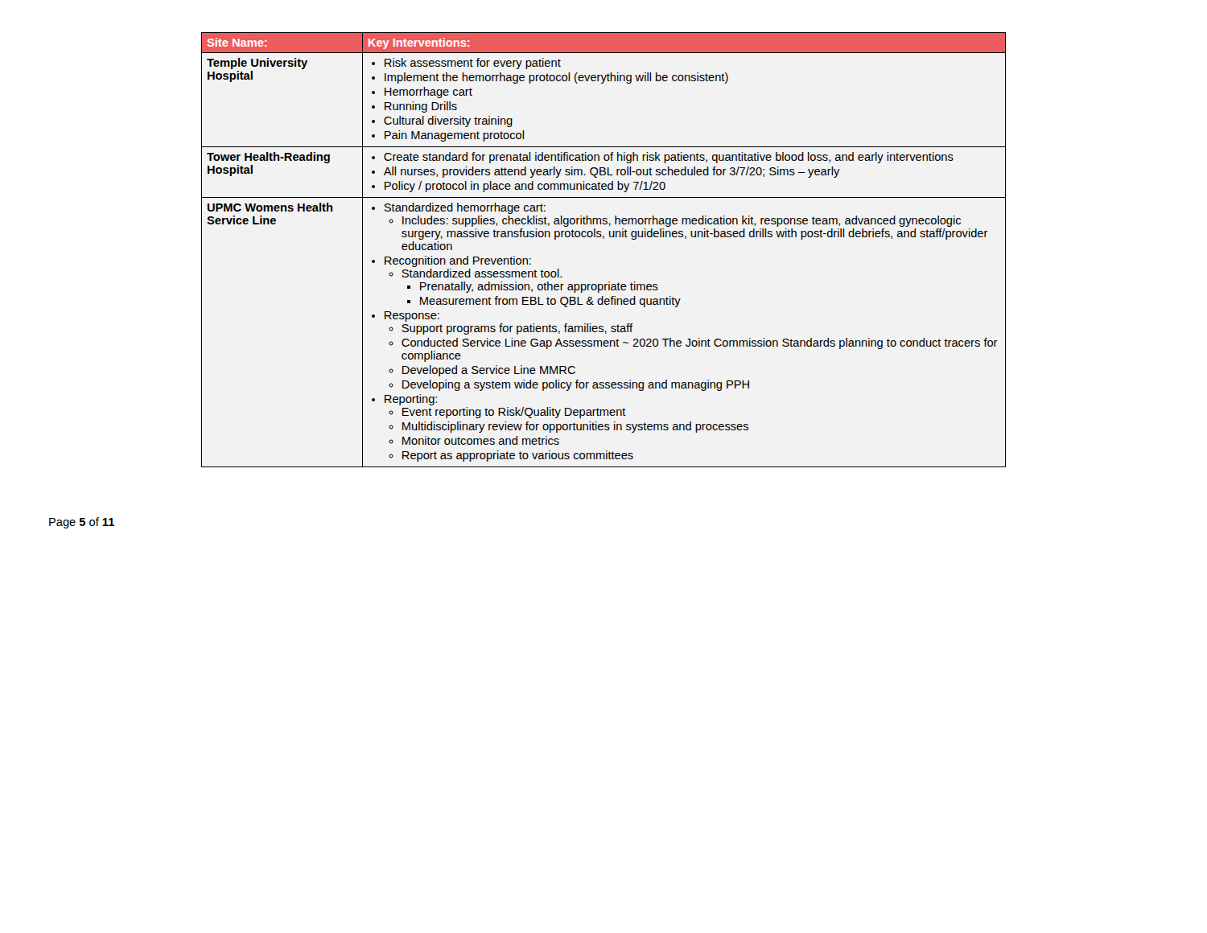| Site Name: | Key Interventions: |
| --- | --- |
| Temple University Hospital | Risk assessment for every patient Implement the hemorrhage protocol (everything will be consistent) Hemorrhage cart Running Drills Cultural diversity training Pain Management protocol |
| Tower Health-Reading Hospital | Create standard for prenatal identification of high risk patients, quantitative blood loss, and early interventions All nurses, providers attend yearly sim. QBL roll-out scheduled for 3/7/20; Sims – yearly Policy / protocol in place and communicated by 7/1/20 |
| UPMC Womens Health Service Line | Standardized hemorrhage cart: Includes: supplies, checklist, algorithms, hemorrhage medication kit, response team, advanced gynecologic surgery, massive transfusion protocols, unit guidelines, unit-based drills with post-drill debriefs, and staff/provider education Recognition and Prevention: Standardized assessment tool. Prenatally, admission, other appropriate times Measurement from EBL to QBL & defined quantity Response: Support programs for patients, families, staff Conducted Service Line Gap Assessment ~ 2020 The Joint Commission Standards planning to conduct tracers for compliance Developed a Service Line MMRC Developing a system wide policy for assessing and managing PPH Reporting: Event reporting to Risk/Quality Department Multidisciplinary review for opportunities in systems and processes Monitor outcomes and metrics Report as appropriate to various committees |
Page 5 of 11